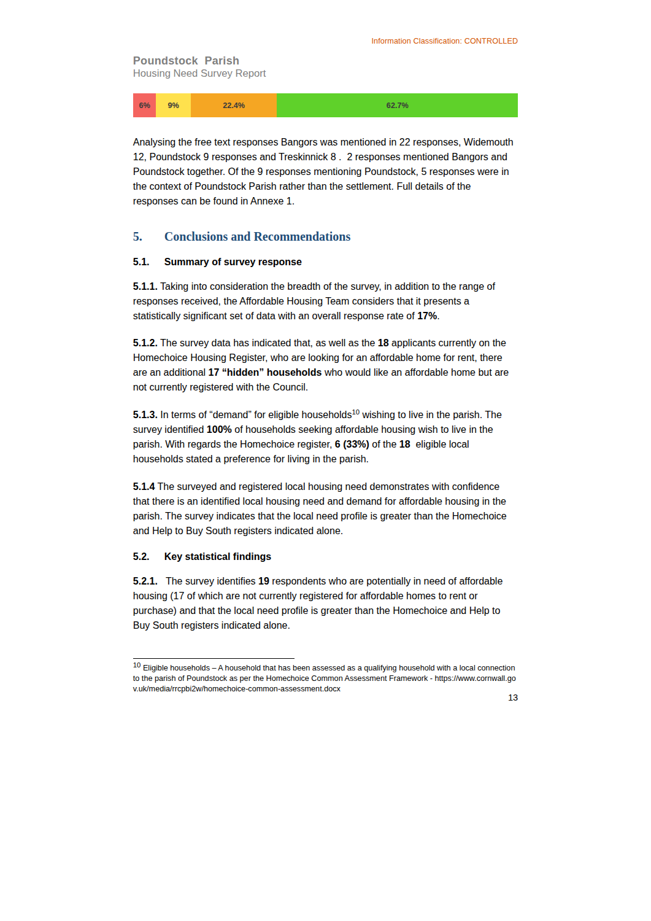Information Classification: CONTROLLED
Poundstock Parish
Housing Need Survey Report
6%
9%
22.4%
62.7%
Analysing the free text responses Bangors was mentioned in 22 responses, Widemouth 12, Poundstock 9 responses and Treskinnick 8 . 2 responses mentioned Bangors and Poundstock together. Of the 9 responses mentioning Poundstock, 5 responses were in the context of Poundstock Parish rather than the settlement. Full details of the responses can be found in Annexe 1.
5. Conclusions and Recommendations
5.1. Summary of survey response
5.1.1. Taking into consideration the breadth of the survey, in addition to the range of responses received, the Affordable Housing Team considers that it presents a statistically significant set of data with an overall response rate of 17%.
5.1.2. The survey data has indicated that, as well as the 18 applicants currently on the Homechoice Housing Register, who are looking for an affordable home for rent, there are an additional 17 “hidden” households who would like an affordable home but are not currently registered with the Council.
5.1.3. In terms of “demand” for eligible households10 wishing to live in the parish. The survey identified 100% of households seeking affordable housing wish to live in the parish. With regards the Homechoice register, 6 (33%) of the 18 eligible local households stated a preference for living in the parish.
5.1.4 The surveyed and registered local housing need demonstrates with confidence that there is an identified local housing need and demand for affordable housing in the parish. The survey indicates that the local need profile is greater than the Homechoice and Help to Buy South registers indicated alone.
5.2. Key statistical findings
5.2.1. The survey identifies 19 respondents who are potentially in need of affordable housing (17 of which are not currently registered for affordable homes to rent or purchase) and that the local need profile is greater than the Homechoice and Help to Buy South registers indicated alone.
10 Eligible households – A household that has been assessed as a qualifying household with a local connection to the parish of Poundstock as per the Homechoice Common Assessment Framework - https://www.cornwall.gov.uk/media/rrcpbi2w/homechoice-common-assessment.docx
13